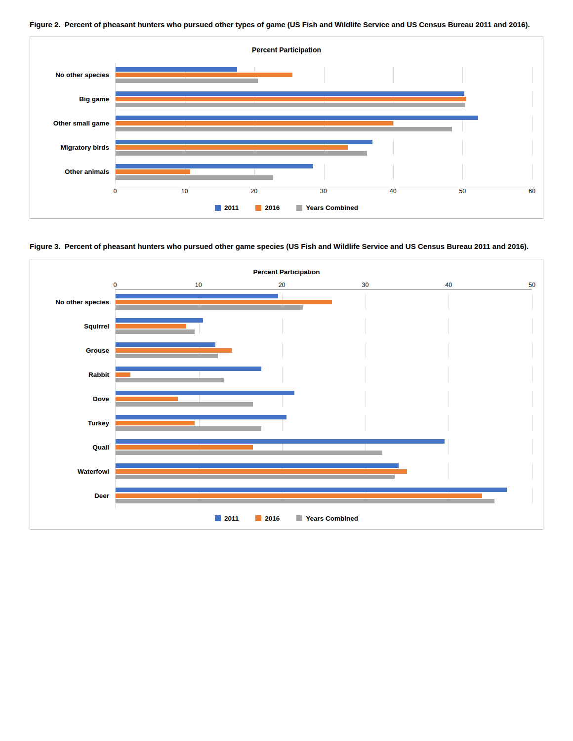Figure 2. Percent of pheasant hunters who pursued other types of game (US Fish and Wildlife Service and US Census Bureau 2011 and 2016).
Percent Participation
No other species
Big game
Other small game
Migratory birds
Other animals
0 10 20 30 40 50 60
2011
2016
Years Combined
Figure 3. Percent of pheasant hunters who pursued other game species (US Fish and Wildlife Service and US Census Bureau 2011 and 2016).
Percent Participation
0 10 20 30 40 50
No other species
Squirrel
Grouse
Rabbit
Dove
Turkey
Quail
Waterfowl
Deer
2011
2016
Years Combined